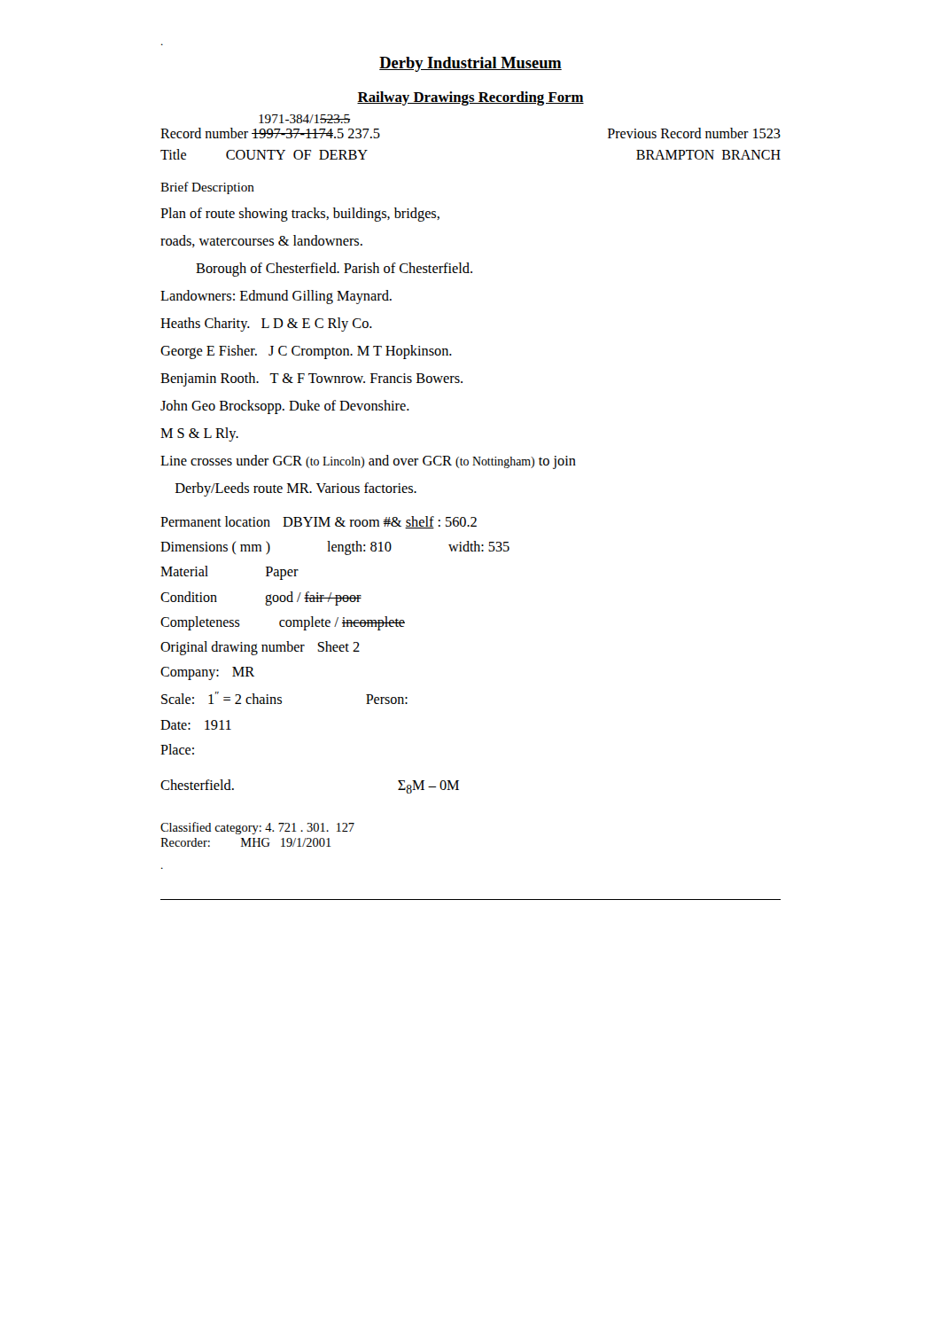.
Derby Industrial Museum
Railway Drawings Recording Form
1971-384/1523.5 Record number 1997-37-1174.5 237.5 Previous Record number 1523
BRAMPTON BRANCH Title COUNTY OF DERBY
Brief Description
Plan of route showing tracks, buildings, bridges,
roads, watercourses & landowners.
Borough of Chesterfield. Parish of Chesterfield.
Landowners: Edmund Gilling Maynard.
Heaths Charity. L D & E C Rly Co.
George E Fisher. J C Crompton. M T Hopkinson.
Benjamin Rooth. T & F Townrow. Francis Bowers.
John Geo Brocksopp. Duke of Devonshire.
M S & L Rly.
Line crosses under GCR (to Lincoln) and over GCR (to Nottingham) to join
Derby/Leeds route MR. Various factories.
Permanent location DBYIM & room #& shelf : 560.2
Dimensions ( mm ) length: 810 width: 535
Material Paper
Condition good / fair / poor
Completeness complete / incomplete
Original drawing number Sheet 2
Company: MR
Scale: 1″ = 2 chains Person:
Date: 1911
Place:
Chesterfield. Σ8M – 0M
Classified category: 4. 721 . 301. 127
Recorder: MHG 19/1/2001
.